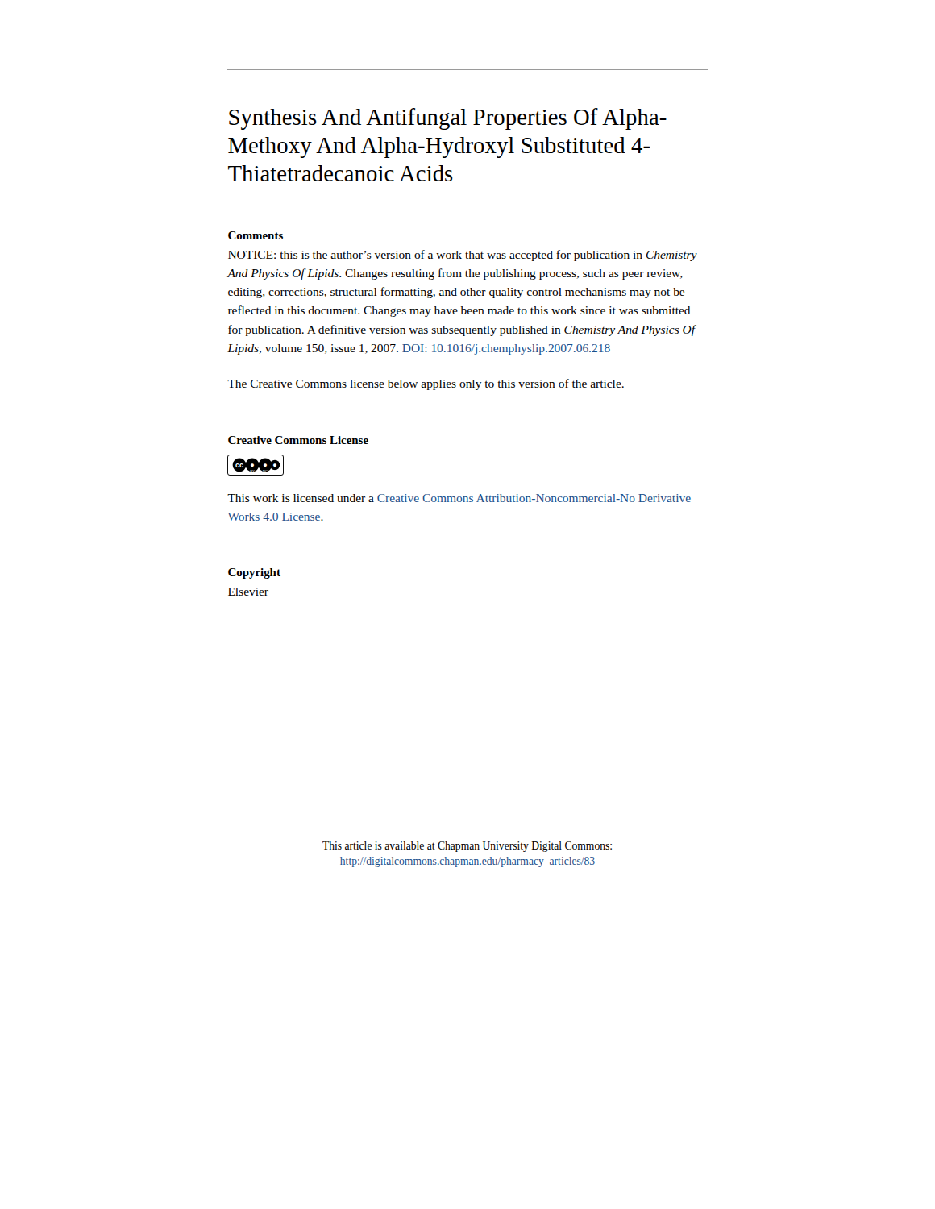Synthesis And Antifungal Properties Of Alpha-Methoxy And Alpha-Hydroxyl Substituted 4-Thiatetradecanoic Acids
Comments
NOTICE: this is the author’s version of a work that was accepted for publication in Chemistry And Physics Of Lipids. Changes resulting from the publishing process, such as peer review, editing, corrections, structural formatting, and other quality control mechanisms may not be reflected in this document. Changes may have been made to this work since it was submitted for publication. A definitive version was subsequently published in Chemistry And Physics Of Lipids, volume 150, issue 1, 2007. DOI: 10.1016/j.chemphyslip.2007.06.218
The Creative Commons license below applies only to this version of the article.
Creative Commons License
cc ● ● ● BY NC ND
This work is licensed under a Creative Commons Attribution-Noncommercial-No Derivative Works 4.0 License.
Copyright
Elsevier
This article is available at Chapman University Digital Commons: http://digitalcommons.chapman.edu/pharmacy_articles/83